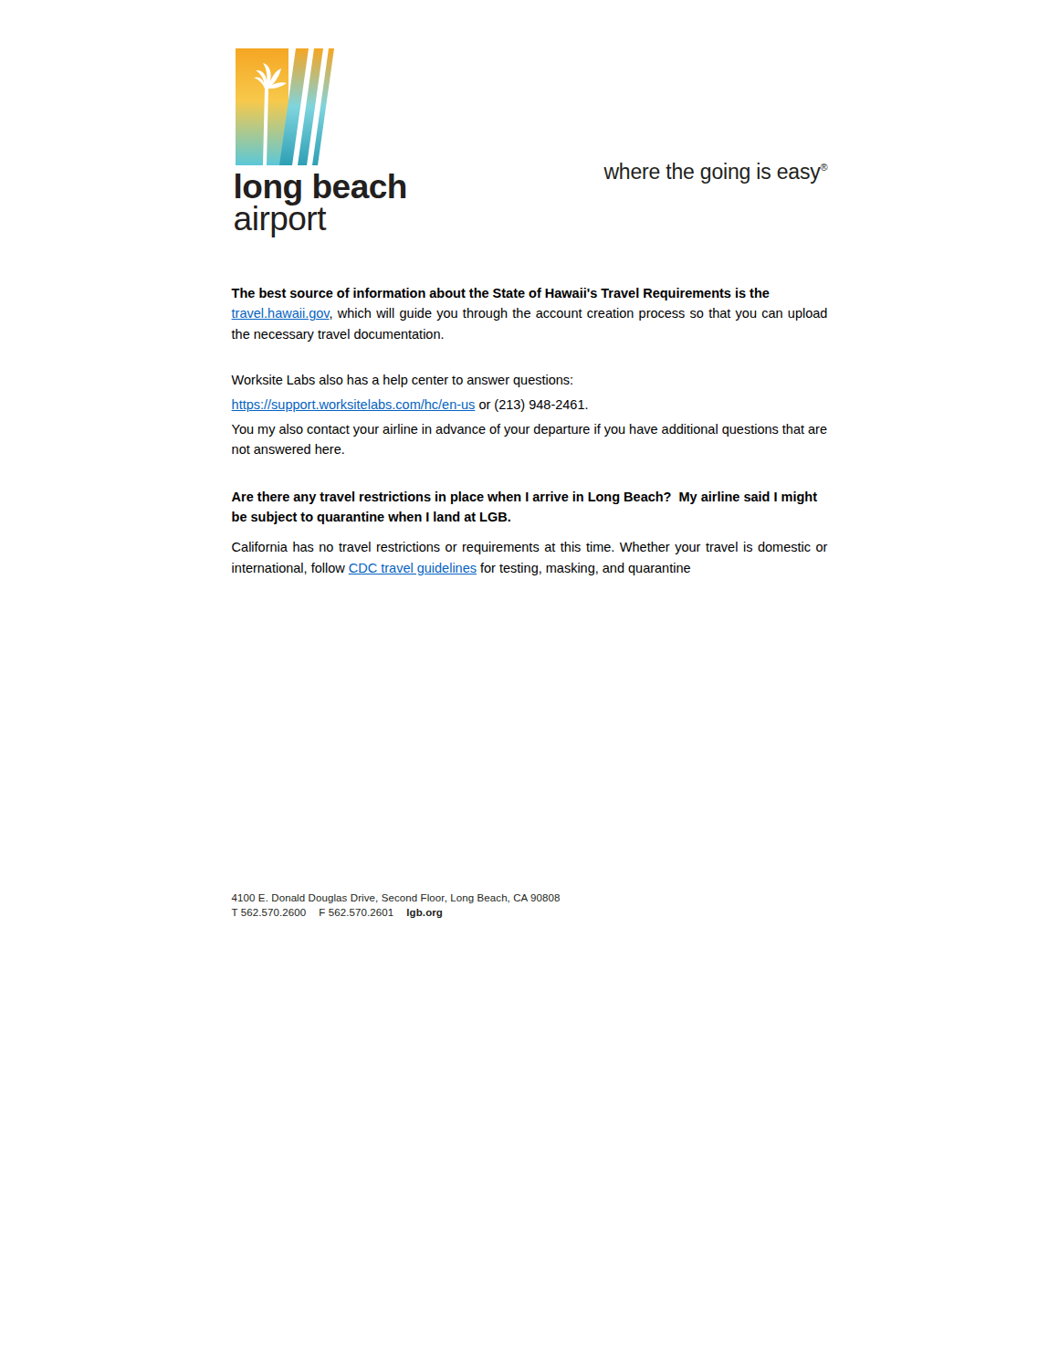long beach airport
where the going is easy®
The best source of information about the State of Hawaii's Travel Requirements is the
travel.hawaii.gov, which will guide you through the account creation process so that you can upload the necessary travel documentation.
Worksite Labs also has a help center to answer questions:
https://support.worksitelabs.com/hc/en-us or (213) 948-2461.
You my also contact your airline in advance of your departure if you have additional questions that are not answered here.
Are there any travel restrictions in place when I arrive in Long Beach? My airline said I might be subject to quarantine when I land at LGB.
California has no travel restrictions or requirements at this time. Whether your travel is domestic or international, follow CDC travel guidelines for testing, masking, and quarantine
4100 E. Donald Douglas Drive, Second Floor, Long Beach, CA 90808 T 562.570.2600 F 562.570.2601 lgb.org